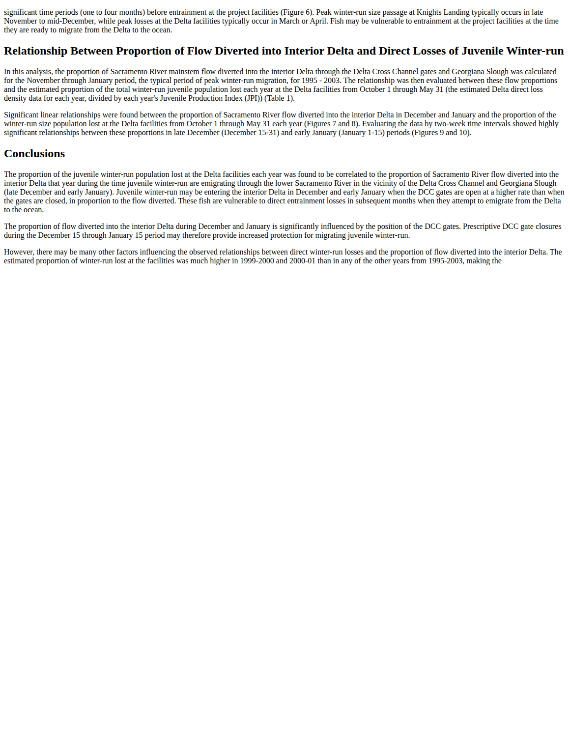significant time periods (one to four months) before entrainment at the project facilities (Figure 6). Peak winter-run size passage at Knights Landing typically occurs in late November to mid-December, while peak losses at the Delta facilities typically occur in March or April. Fish may be vulnerable to entrainment at the project facilities at the time they are ready to migrate from the Delta to the ocean.
Relationship Between Proportion of Flow Diverted into Interior Delta and Direct Losses of Juvenile Winter-run
In this analysis, the proportion of Sacramento River mainstem flow diverted into the interior Delta through the Delta Cross Channel gates and Georgiana Slough was calculated for the November through January period, the typical period of peak winter-run migration, for 1995 - 2003. The relationship was then evaluated between these flow proportions and the estimated proportion of the total winter-run juvenile population lost each year at the Delta facilities from October 1 through May 31 (the estimated Delta direct loss density data for each year, divided by each year's Juvenile Production Index (JPI)) (Table 1).
Significant linear relationships were found between the proportion of Sacramento River flow diverted into the interior Delta in December and January and the proportion of the winter-run size population lost at the Delta facilities from October 1 through May 31 each year (Figures 7 and 8). Evaluating the data by two-week time intervals showed highly significant relationships between these proportions in late December (December 15-31) and early January (January 1-15) periods (Figures 9 and 10).
Conclusions
The proportion of the juvenile winter-run population lost at the Delta facilities each year was found to be correlated to the proportion of Sacramento River flow diverted into the interior Delta that year during the time juvenile winter-run are emigrating through the lower Sacramento River in the vicinity of the Delta Cross Channel and Georgiana Slough (late December and early January). Juvenile winter-run may be entering the interior Delta in December and early January when the DCC gates are open at a higher rate than when the gates are closed, in proportion to the flow diverted. These fish are vulnerable to direct entrainment losses in subsequent months when they attempt to emigrate from the Delta to the ocean.
The proportion of flow diverted into the interior Delta during December and January is significantly influenced by the position of the DCC gates. Prescriptive DCC gate closures during the December 15 through January 15 period may therefore provide increased protection for migrating juvenile winter-run.
However, there may be many other factors influencing the observed relationships between direct winter-run losses and the proportion of flow diverted into the interior Delta. The estimated proportion of winter-run lost at the facilities was much higher in 1999-2000 and 2000-01 than in any of the other years from 1995-2003, making the